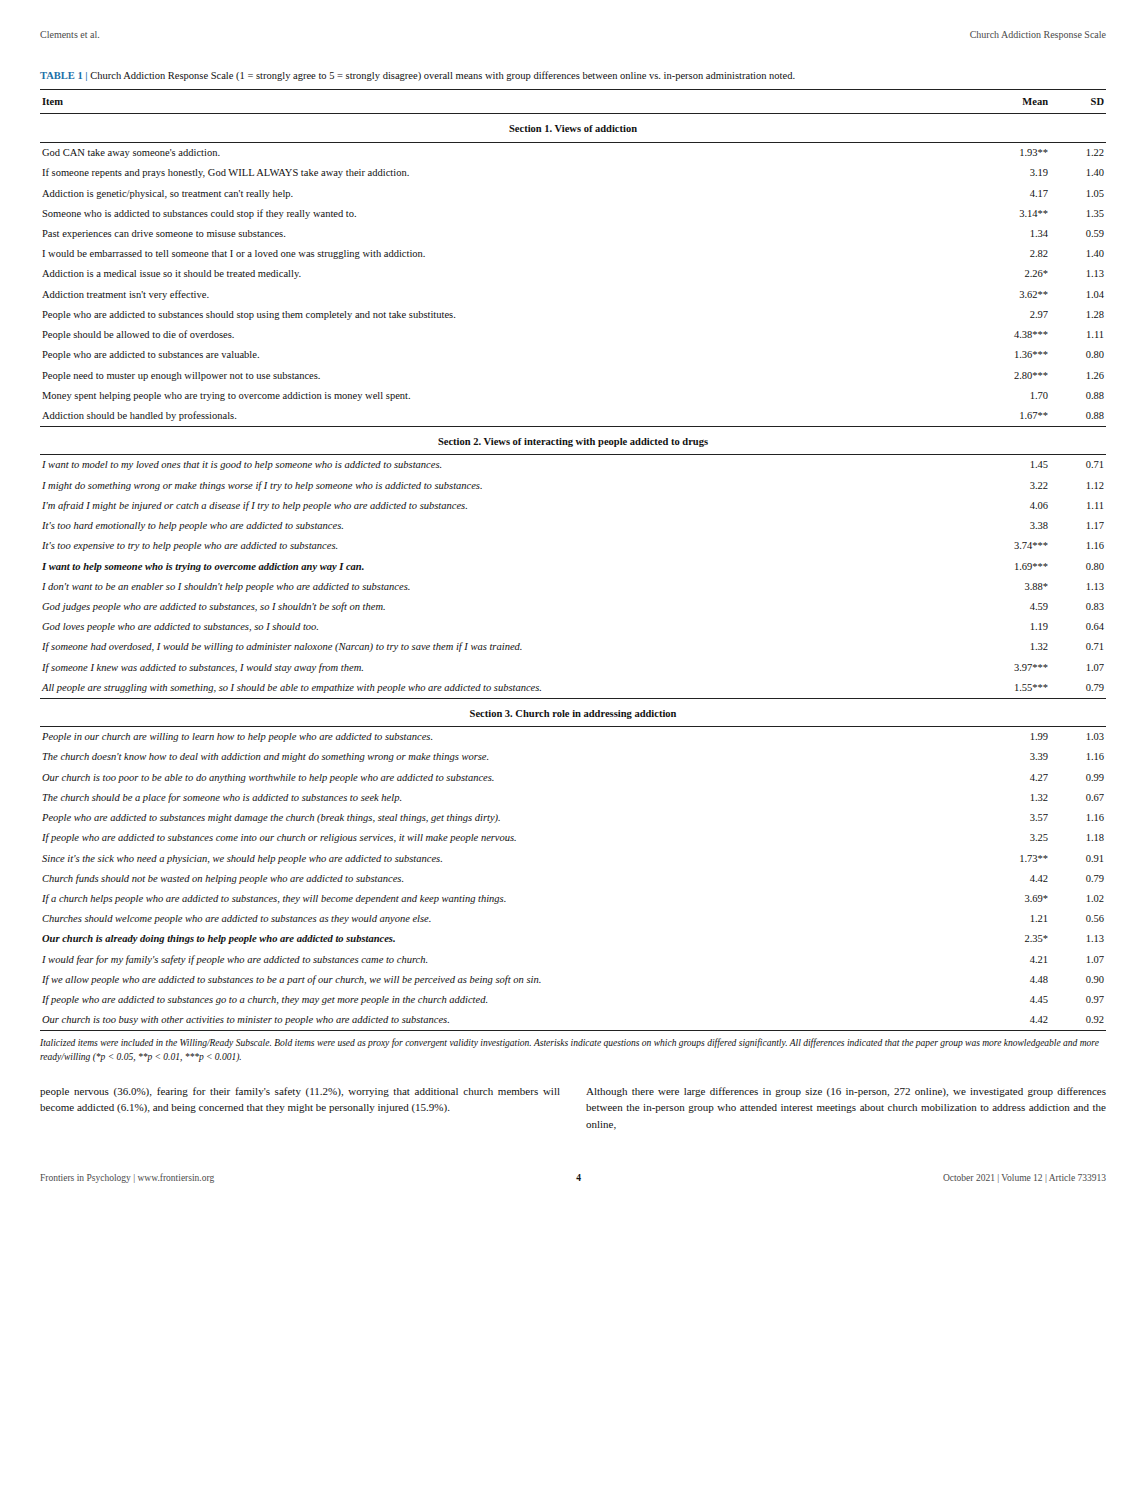Clements et al.
Church Addiction Response Scale
TABLE 1 | Church Addiction Response Scale (1 = strongly agree to 5 = strongly disagree) overall means with group differences between online vs. in-person administration noted.
| Item | Mean | SD |
| --- | --- | --- |
| Section 1. Views of addiction |
| God CAN take away someone's addiction. | 1.93** | 1.22 |
| If someone repents and prays honestly, God WILL ALWAYS take away their addiction. | 3.19 | 1.40 |
| Addiction is genetic/physical, so treatment can't really help. | 4.17 | 1.05 |
| Someone who is addicted to substances could stop if they really wanted to. | 3.14** | 1.35 |
| Past experiences can drive someone to misuse substances. | 1.34 | 0.59 |
| I would be embarrassed to tell someone that I or a loved one was struggling with addiction. | 2.82 | 1.40 |
| Addiction is a medical issue so it should be treated medically. | 2.26* | 1.13 |
| Addiction treatment isn't very effective. | 3.62** | 1.04 |
| People who are addicted to substances should stop using them completely and not take substitutes. | 2.97 | 1.28 |
| People should be allowed to die of overdoses. | 4.38*** | 1.11 |
| People who are addicted to substances are valuable. | 1.36*** | 0.80 |
| People need to muster up enough willpower not to use substances. | 2.80*** | 1.26 |
| Money spent helping people who are trying to overcome addiction is money well spent. | 1.70 | 0.88 |
| Addiction should be handled by professionals. | 1.67** | 0.88 |
| Section 2. Views of interacting with people addicted to drugs |
| I want to model to my loved ones that it is good to help someone who is addicted to substances. | 1.45 | 0.71 |
| I might do something wrong or make things worse if I try to help someone who is addicted to substances. | 3.22 | 1.12 |
| I'm afraid I might be injured or catch a disease if I try to help people who are addicted to substances. | 4.06 | 1.11 |
| It's too hard emotionally to help people who are addicted to substances. | 3.38 | 1.17 |
| It's too expensive to try to help people who are addicted to substances. | 3.74*** | 1.16 |
| I want to help someone who is trying to overcome addiction any way I can. | 1.69*** | 0.80 |
| I don't want to be an enabler so I shouldn't help people who are addicted to substances. | 3.88* | 1.13 |
| God judges people who are addicted to substances, so I shouldn't be soft on them. | 4.59 | 0.83 |
| God loves people who are addicted to substances, so I should too. | 1.19 | 0.64 |
| If someone had overdosed, I would be willing to administer naloxone (Narcan) to try to save them if I was trained. | 1.32 | 0.71 |
| If someone I knew was addicted to substances, I would stay away from them. | 3.97*** | 1.07 |
| All people are struggling with something, so I should be able to empathize with people who are addicted to substances. | 1.55*** | 0.79 |
| Section 3. Church role in addressing addiction |
| People in our church are willing to learn how to help people who are addicted to substances. | 1.99 | 1.03 |
| The church doesn't know how to deal with addiction and might do something wrong or make things worse. | 3.39 | 1.16 |
| Our church is too poor to be able to do anything worthwhile to help people who are addicted to substances. | 4.27 | 0.99 |
| The church should be a place for someone who is addicted to substances to seek help. | 1.32 | 0.67 |
| People who are addicted to substances might damage the church (break things, steal things, get things dirty). | 3.57 | 1.16 |
| If people who are addicted to substances come into our church or religious services, it will make people nervous. | 3.25 | 1.18 |
| Since it's the sick who need a physician, we should help people who are addicted to substances. | 1.73** | 0.91 |
| Church funds should not be wasted on helping people who are addicted to substances. | 4.42 | 0.79 |
| If a church helps people who are addicted to substances, they will become dependent and keep wanting things. | 3.69* | 1.02 |
| Churches should welcome people who are addicted to substances as they would anyone else. | 1.21 | 0.56 |
| Our church is already doing things to help people who are addicted to substances. | 2.35* | 1.13 |
| I would fear for my family's safety if people who are addicted to substances came to church. | 4.21 | 1.07 |
| If we allow people who are addicted to substances to be a part of our church, we will be perceived as being soft on sin. | 4.48 | 0.90 |
| If people who are addicted to substances go to a church, they may get more people in the church addicted. | 4.45 | 0.97 |
| Our church is too busy with other activities to minister to people who are addicted to substances. | 4.42 | 0.92 |
Italicized items were included in the Willing/Ready Subscale. Bold items were used as proxy for convergent validity investigation. Asterisks indicate questions on which groups differed significantly. All differences indicated that the paper group was more knowledgeable and more ready/willing (*p < 0.05, **p < 0.01, ***p < 0.001).
people nervous (36.0%), fearing for their family's safety (11.2%), worrying that additional church members will become addicted (6.1%), and being concerned that they might be personally injured (15.9%).
Although there were large differences in group size (16 in-person, 272 online), we investigated group differences between the in-person group who attended interest meetings about church mobilization to address addiction and the online,
Frontiers in Psychology | www.frontiersin.org
4
October 2021 | Volume 12 | Article 733913